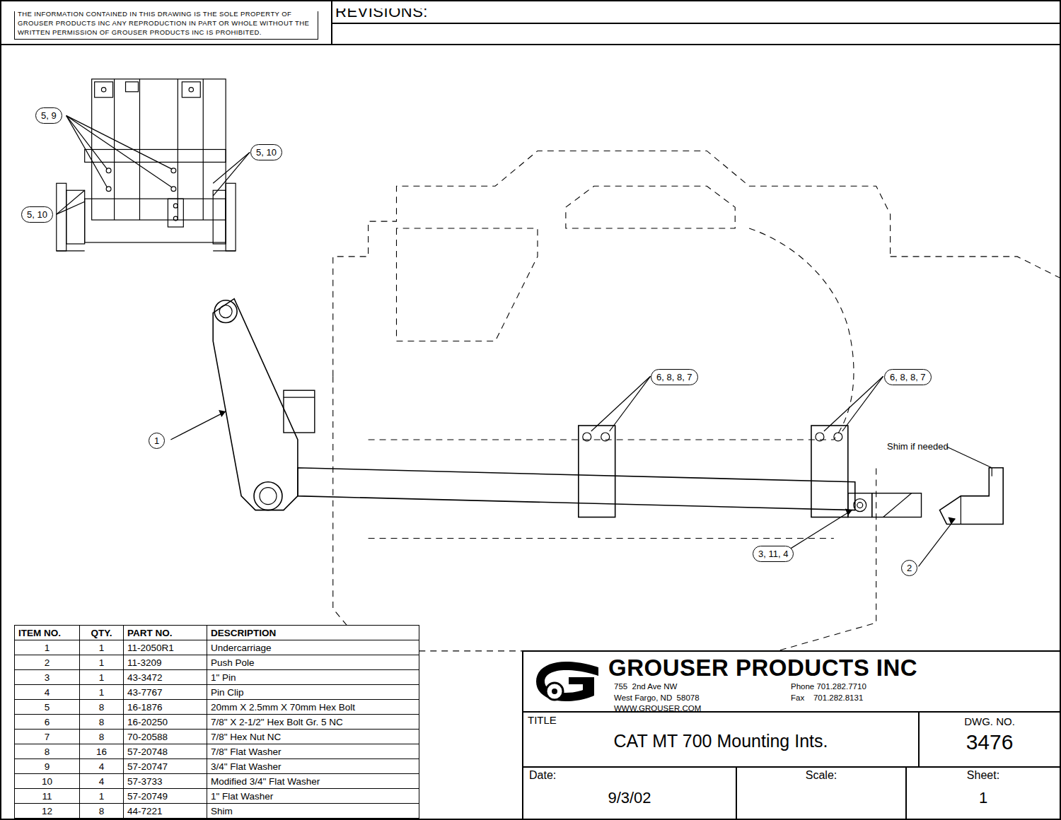THE INFORMATION CONTAINED IN THIS DRAWING IS THE SOLE PROPERTY OF GROUSER PRODUCTS INC ANY REPRODUCTION IN PART OR WHOLE WITHOUT THE WRITTEN PERMISSION OF GROUSER PRODUCTS INC IS PROHIBITED.
REVISIONS:
5, 9
5, 10
5, 10
1
6, 8, 8, 7
6, 8, 8, 7
3, 11, 4
2
Shim if needed
| ITEM NO. | QTY. | PART NO. | DESCRIPTION |
| --- | --- | --- | --- |
| 1 | 1 | 11-2050R1 | Undercarriage |
| 2 | 1 | 11-3209 | Push Pole |
| 3 | 1 | 43-3472 | 1" Pin |
| 4 | 1 | 43-7767 | Pin Clip |
| 5 | 8 | 16-1876 | 20mm X 2.5mm X 70mm Hex Bolt |
| 6 | 8 | 16-20250 | 7/8" X 2-1/2" Hex Bolt Gr. 5 NC |
| 7 | 8 | 70-20588 | 7/8" Hex Nut NC |
| 8 | 16 | 57-20748 | 7/8" Flat Washer |
| 9 | 4 | 57-20747 | 3/4" Flat Washer |
| 10 | 4 | 57-3733 | Modified 3/4" Flat Washer |
| 11 | 1 | 57-20749 | 1" Flat Washer |
| 12 | 8 | 44-7221 | Shim |
GROUSER PRODUCTS INC
755 2nd Ave NW
West Fargo, ND 58078
WWW.GROUSER.COM Phone 701.282.7710
Fax 701.282.8131
TITLE
CAT MT 700 Mounting Ints.
DWG. NO.
3476
Date:
9/3/02
Scale:
Sheet:
1